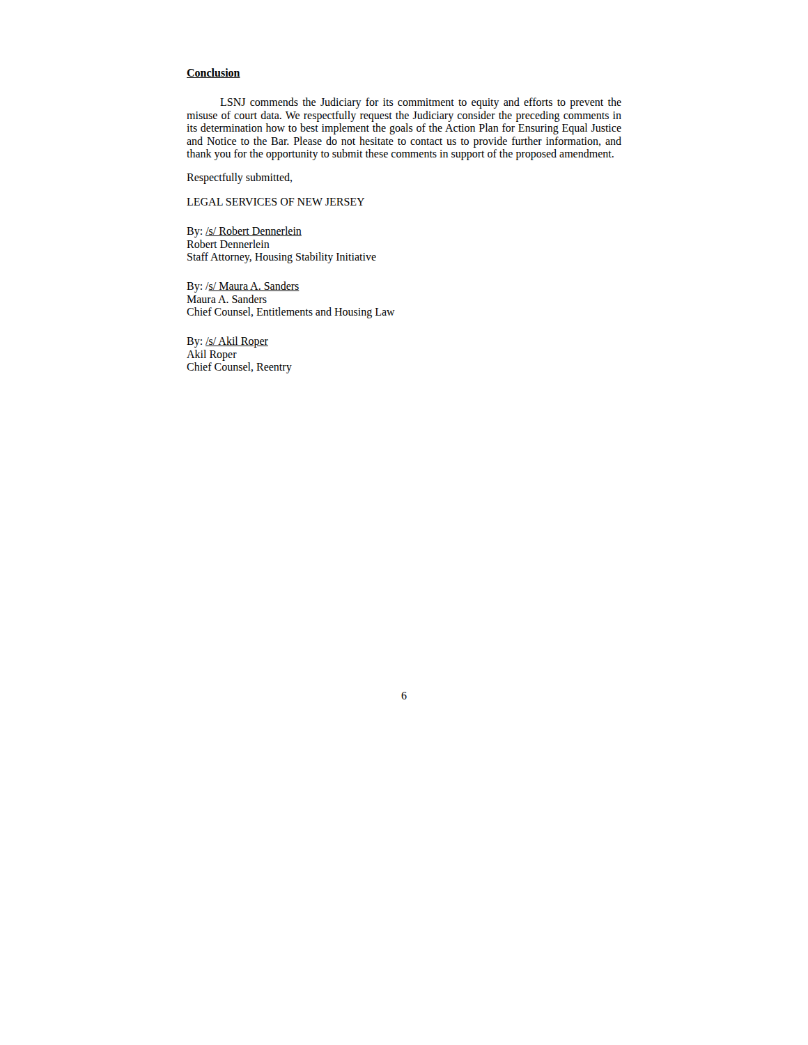Conclusion
LSNJ commends the Judiciary for its commitment to equity and efforts to prevent the misuse of court data. We respectfully request the Judiciary consider the preceding comments in its determination how to best implement the goals of the Action Plan for Ensuring Equal Justice and Notice to the Bar. Please do not hesitate to contact us to provide further information, and thank you for the opportunity to submit these comments in support of the proposed amendment.
Respectfully submitted,
LEGAL SERVICES OF NEW JERSEY
By: /s/ Robert Dennerlein
Robert Dennerlein
Staff Attorney, Housing Stability Initiative
By: /s/ Maura A. Sanders
Maura A. Sanders
Chief Counsel, Entitlements and Housing Law
By: /s/ Akil Roper
Akil Roper
Chief Counsel, Reentry
6